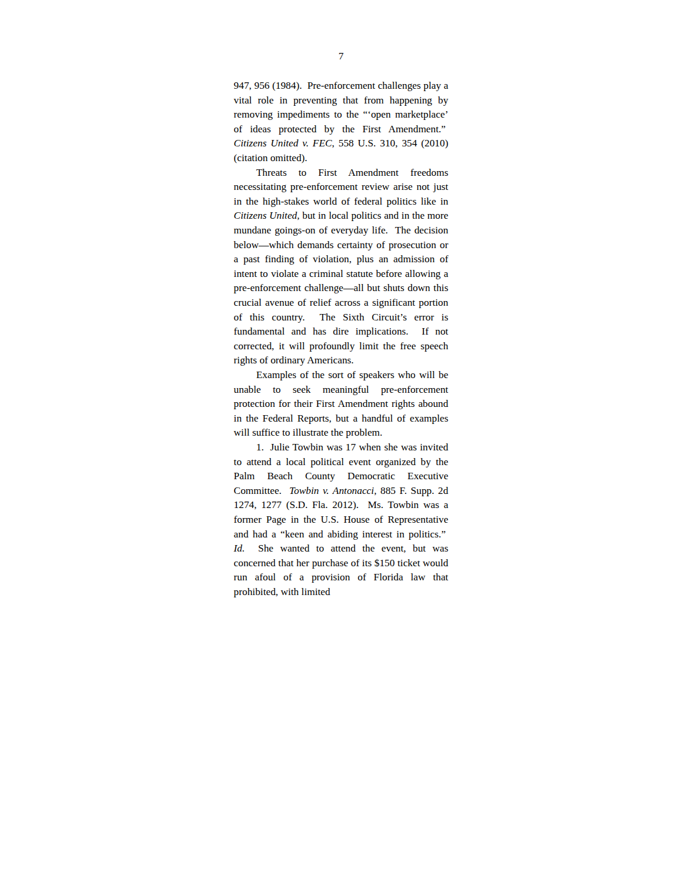7
947, 956 (1984). Pre-enforcement challenges play a vital role in preventing that from happening by removing impediments to the “‘open marketplace’ of ideas protected by the First Amendment.” Citizens United v. FEC, 558 U.S. 310, 354 (2010) (citation omitted).
Threats to First Amendment freedoms necessitating pre-enforcement review arise not just in the high-stakes world of federal politics like in Citizens United, but in local politics and in the more mundane goings-on of everyday life. The decision below—which demands certainty of prosecution or a past finding of violation, plus an admission of intent to violate a criminal statute before allowing a pre-enforcement challenge—all but shuts down this crucial avenue of relief across a significant portion of this country. The Sixth Circuit’s error is fundamental and has dire implications. If not corrected, it will profoundly limit the free speech rights of ordinary Americans.
Examples of the sort of speakers who will be unable to seek meaningful pre-enforcement protection for their First Amendment rights abound in the Federal Reports, but a handful of examples will suffice to illustrate the problem.
1. Julie Towbin was 17 when she was invited to attend a local political event organized by the Palm Beach County Democratic Executive Committee. Towbin v. Antonacci, 885 F. Supp. 2d 1274, 1277 (S.D. Fla. 2012). Ms. Towbin was a former Page in the U.S. House of Representative and had a “keen and abiding interest in politics.” Id. She wanted to attend the event, but was concerned that her purchase of its $150 ticket would run afoul of a provision of Florida law that prohibited, with limited